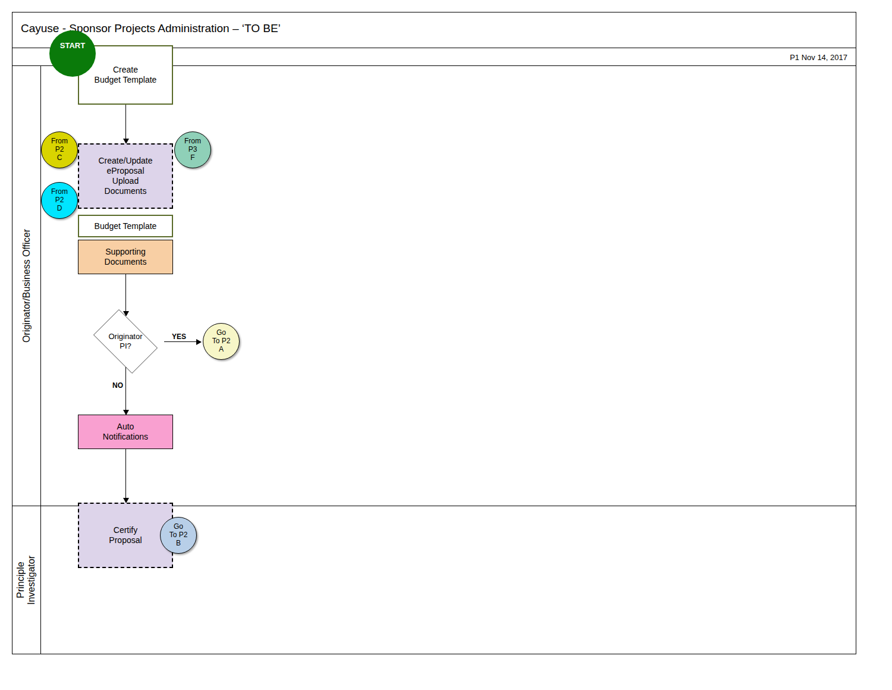Cayuse - Sponsor Projects Administration – ‘TO BE’
P1 Nov 14, 2017
Originator/Business Officer
Principle
Investigator
START
Create
Budget Template
From
P2
C
From
P3
F
From
P2
D
Create/Update
eProposal
Upload
Documents
Budget Template
Supporting
Documents
Originator
PI?
YES
Go
To P2
A
NO
Auto
Notifications
Certify
Proposal
Go
To P2
B